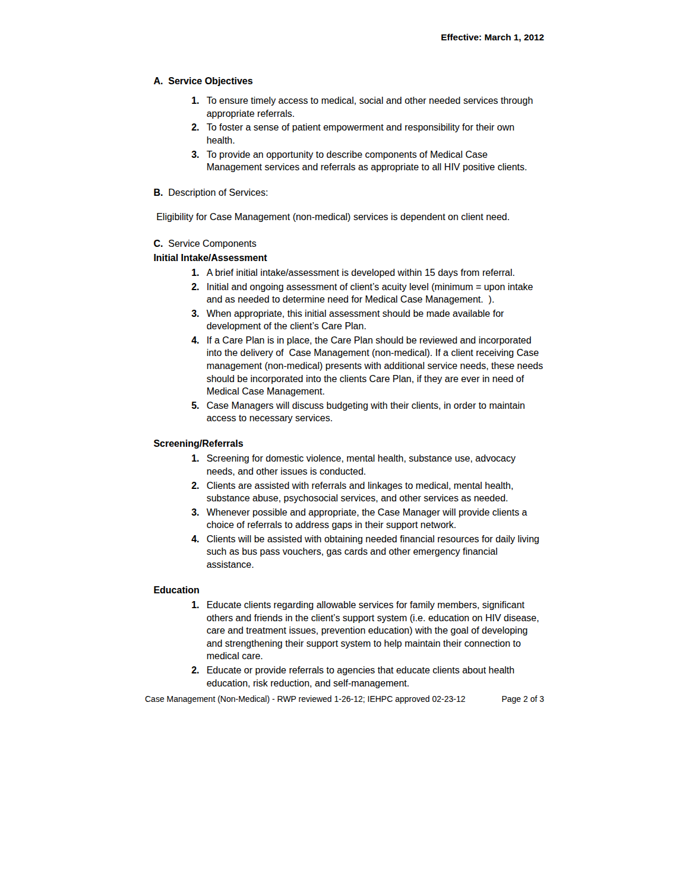Effective: March 1, 2012
A. Service Objectives
To ensure timely access to medical, social and other needed services through appropriate referrals.
To foster a sense of patient empowerment and responsibility for their own health.
To provide an opportunity to describe components of Medical Case Management services and referrals as appropriate to all HIV positive clients.
B. Description of Services:
Eligibility for Case Management (non-medical) services is dependent on client need.
C. Service Components
Initial Intake/Assessment
A brief initial intake/assessment is developed within 15 days from referral.
Initial and ongoing assessment of client’s acuity level (minimum = upon intake and as needed to determine need for Medical Case Management. ).
When appropriate, this initial assessment should be made available for development of the client’s Care Plan.
If a Care Plan is in place, the Care Plan should be reviewed and incorporated into the delivery of Case Management (non-medical). If a client receiving Case management (non-medical) presents with additional service needs, these needs should be incorporated into the clients Care Plan, if they are ever in need of Medical Case Management.
Case Managers will discuss budgeting with their clients, in order to maintain access to necessary services.
Screening/Referrals
Screening for domestic violence, mental health, substance use, advocacy needs, and other issues is conducted.
Clients are assisted with referrals and linkages to medical, mental health, substance abuse, psychosocial services, and other services as needed.
Whenever possible and appropriate, the Case Manager will provide clients a choice of referrals to address gaps in their support network.
Clients will be assisted with obtaining needed financial resources for daily living such as bus pass vouchers, gas cards and other emergency financial assistance.
Education
Educate clients regarding allowable services for family members, significant others and friends in the client’s support system (i.e. education on HIV disease, care and treatment issues, prevention education) with the goal of developing and strengthening their support system to help maintain their connection to medical care.
Educate or provide referrals to agencies that educate clients about health education, risk reduction, and self-management.
Case Management (Non-Medical) - RWP reviewed 1-26-12; IEHPC approved 02-23-12 Page 2 of 3